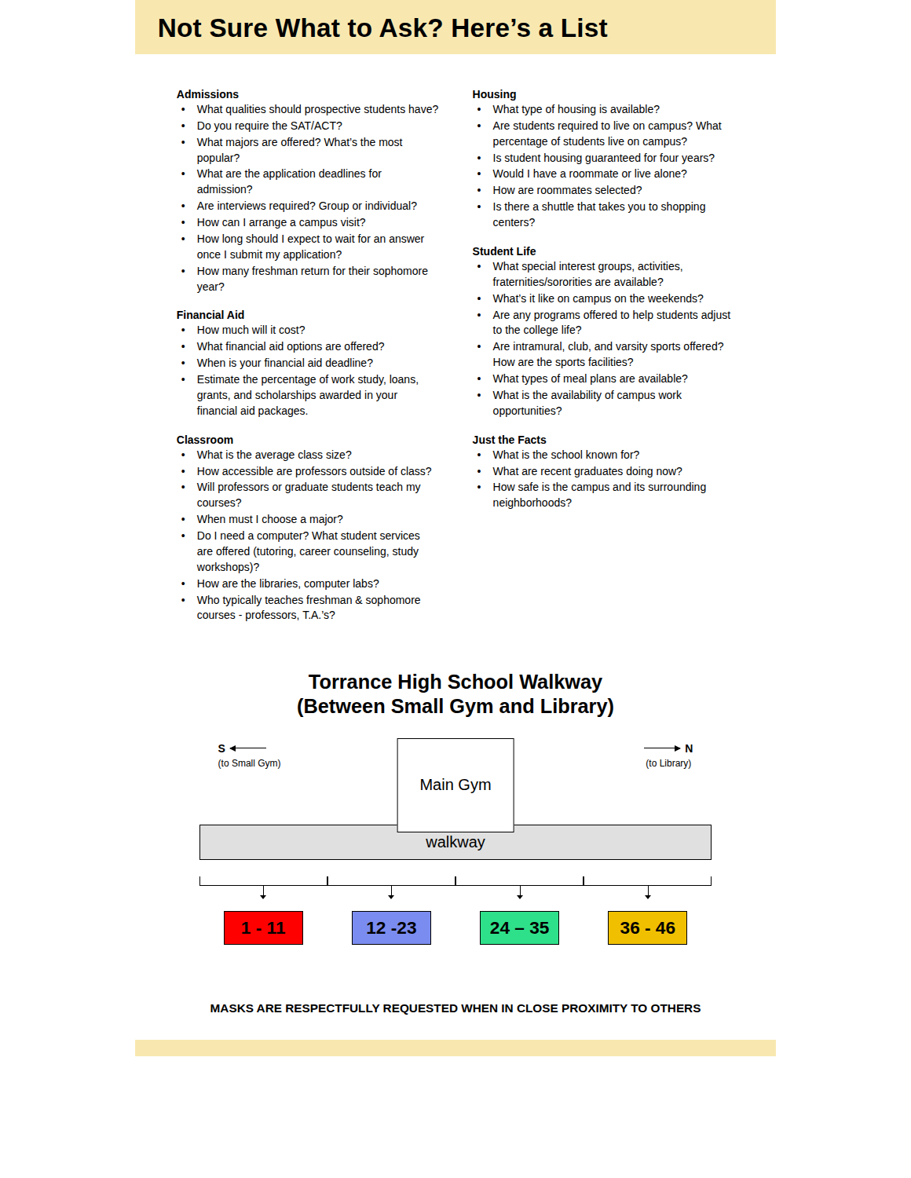Not Sure What to Ask? Here’s a List
Admissions
What qualities should prospective students have?
Do you require the SAT/ACT?
What majors are offered? What’s the most popular?
What are the application deadlines for admission?
Are interviews required? Group or individual?
How can I arrange a campus visit?
How long should I expect to wait for an answer once I submit my application?
How many freshman return for their sophomore year?
Financial Aid
How much will it cost?
What financial aid options are offered?
When is your financial aid deadline?
Estimate the percentage of work study, loans, grants, and scholarships awarded in your financial aid packages.
Classroom
What is the average class size?
How accessible are professors outside of class?
Will professors or graduate students teach my courses?
When must I choose a major?
Do I need a computer? What student services are offered (tutoring, career counseling, study workshops)?
How are the libraries, computer labs?
Who typically teaches freshman & sophomore courses - professors, T.A.’s?
Housing
What type of housing is available?
Are students required to live on campus? What percentage of students live on campus?
Is student housing guaranteed for four years?
Would I have a roommate or live alone?
How are roommates selected?
Is there a shuttle that takes you to shopping centers?
Student Life
What special interest groups, activities, fraternities/sororities are available?
What’s it like on campus on the weekends?
Are any programs offered to help students adjust to the college life?
Are intramural, club, and varsity sports offered? How are the sports facilities?
What types of meal plans are available?
What is the availability of campus work opportunities?
Just the Facts
What is the school known for?
What are recent graduates doing now?
How safe is the campus and its surrounding neighborhoods?
Torrance High School Walkway
(Between Small Gym and Library)
S
(to Small Gym)
N
(to Library)
Main Gym
walkway
1 - 11
12 -23
24 – 35
36 - 46
MASKS ARE RESPECTFULLY REQUESTED WHEN IN CLOSE PROXIMITY TO OTHERS